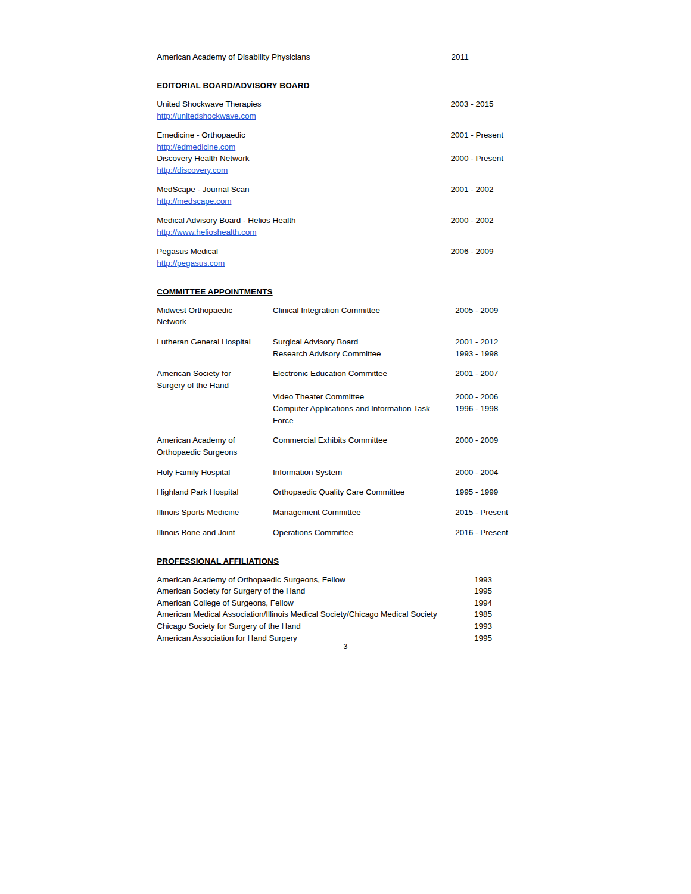| American Academy of Disability Physicians | 2011 |
EDITORIAL BOARD/ADVISORY BOARD
| United Shockwave Therapies http://unitedshockwave.com | 2003 - 2015 |
| Emedicine - Orthopaedic http://edmedicine.com | 2001 - Present |
| Discovery Health Network http://discovery.com | 2000 - Present |
| MedScape - Journal Scan http://medscape.com | 2001 - 2002 |
| Medical Advisory Board - Helios Health http://www.helioshealth.com | 2000 - 2002 |
| Pegasus Medical http://pegasus.com | 2006 - 2009 |
COMMITTEE APPOINTMENTS
| Midwest Orthopaedic Network | Clinical Integration Committee | 2005 - 2009 |
| Lutheran General Hospital | Surgical Advisory Board | 2001 - 2012 |
| | Research Advisory Committee | 1993 - 1998 |
| American Society for Surgery of the Hand | Electronic Education Committee | 2001 - 2007 |
| | Video Theater Committee | 2000 - 2006 |
| | Computer Applications and Information Task Force | 1996 - 1998 |
| American Academy of Orthopaedic Surgeons | Commercial Exhibits Committee | 2000 - 2009 |
| Holy Family Hospital | Information System | 2000 - 2004 |
| Highland Park Hospital | Orthopaedic Quality Care Committee | 1995 - 1999 |
| Illinois Sports Medicine | Management Committee | 2015 - Present |
| Illinois Bone and Joint | Operations Committee | 2016 - Present |
PROFESSIONAL AFFILIATIONS
| American Academy of Orthopaedic Surgeons, Fellow | 1993 |
| American Society for Surgery of the Hand | 1995 |
| American College of Surgeons, Fellow | 1994 |
| American Medical Association/Illinois Medical Society/Chicago Medical Society | 1985 |
| Chicago Society for Surgery of the Hand | 1993 |
| American Association for Hand Surgery | 1995 |
3